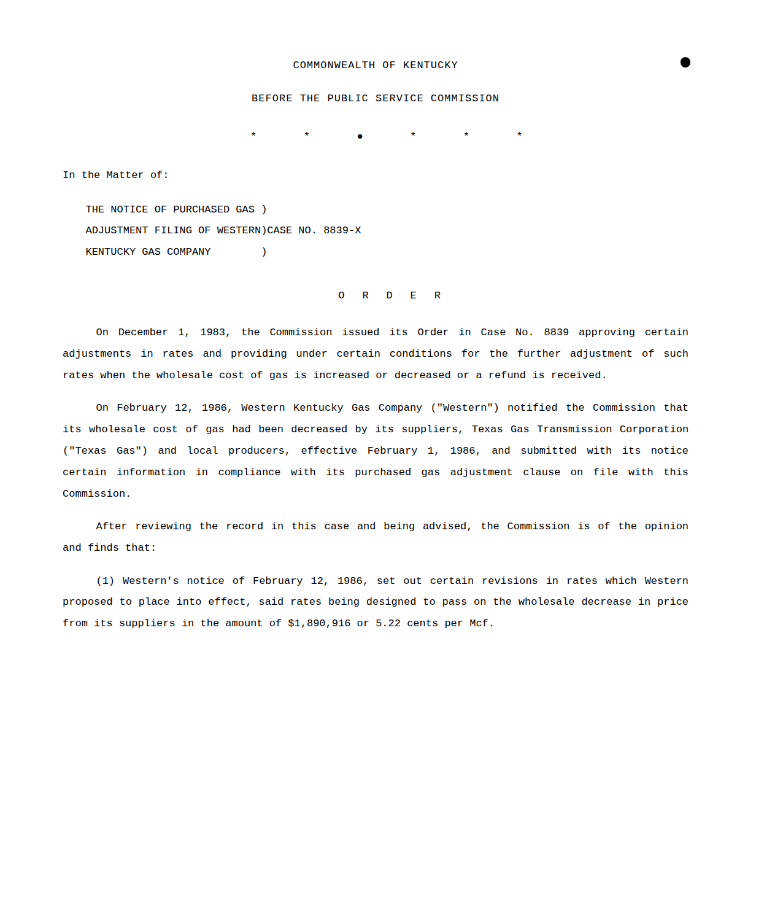COMMONWEALTH OF KENTUCKY
BEFORE THE PUBLIC SERVICE COMMISSION
* * ● * * *
In the Matter of:
| THE NOTICE OF PURCHASED GAS | ) | |
| ADJUSTMENT FILING OF WESTERN | ) | CASE NO. 8839-X |
| KENTUCKY GAS COMPANY | ) | |
O R D E R
On December 1, 1983, the Commission issued its Order in Case No. 8839 approving certain adjustments in rates and providing under certain conditions for the further adjustment of such rates when the wholesale cost of gas is increased or decreased or a refund is received.
On February 12, 1986, Western Kentucky Gas Company ("Western") notified the Commission that its wholesale cost of gas had been decreased by its suppliers, Texas Gas Transmission Corporation ("Texas Gas") and local producers, effective February 1, 1986, and submitted with its notice certain information in compliance with its purchased gas adjustment clause on file with this Commission.
After reviewing the record in this case and being advised, the Commission is of the opinion and finds that:
(1) Western's notice of February 12, 1986, set out certain revisions in rates which Western proposed to place into effect, said rates being designed to pass on the wholesale decrease in price from its suppliers in the amount of $1,890,916 or 5.22 cents per Mcf.